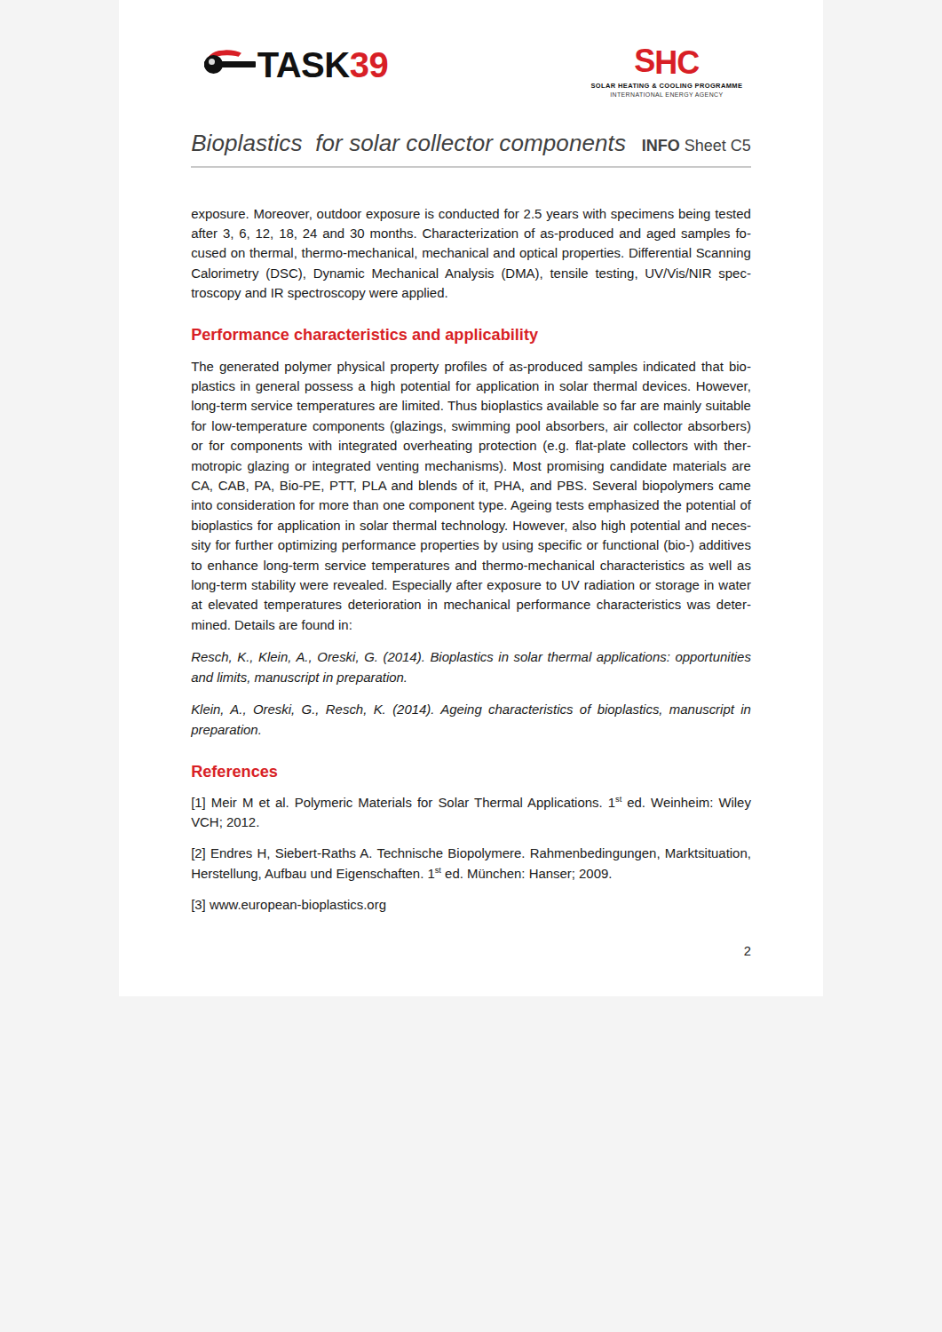TASK39
SHC
Solar Heating & Cooling Programme
International Energy Agency
Bioplastics for solar collector components
INFO Sheet C5
exposure. Moreover, outdoor exposure is conducted for 2.5 years with specimens being tested after 3, 6, 12, 18, 24 and 30 months. Characterization of as-produced and aged samples focused on thermal, thermo-mechanical, mechanical and optical properties. Differential Scanning Calorimetry (DSC), Dynamic Mechanical Analysis (DMA), tensile testing, UV/Vis/NIR spectroscopy and IR spectroscopy were applied.
Performance characteristics and applicability
The generated polymer physical property profiles of as-produced samples indicated that bioplastics in general possess a high potential for application in solar thermal devices. However, long-term service temperatures are limited. Thus bioplastics available so far are mainly suitable for low-temperature components (glazings, swimming pool absorbers, air collector absorbers) or for components with integrated overheating protection (e.g. flat-plate collectors with thermotropic glazing or integrated venting mechanisms). Most promising candidate materials are CA, CAB, PA, Bio-PE, PTT, PLA and blends of it, PHA, and PBS. Several biopolymers came into consideration for more than one component type. Ageing tests emphasized the potential of bioplastics for application in solar thermal technology. However, also high potential and necessity for further optimizing performance properties by using specific or functional (bio-) additives to enhance long-term service temperatures and thermo-mechanical characteristics as well as long-term stability were revealed. Especially after exposure to UV radiation or storage in water at elevated temperatures deterioration in mechanical performance characteristics was determined. Details are found in:
Resch, K., Klein, A., Oreski, G. (2014). Bioplastics in solar thermal applications: opportunities and limits, manuscript in preparation.
Klein, A., Oreski, G., Resch, K. (2014). Ageing characteristics of bioplastics, manuscript in preparation.
References
[1] Meir M et al. Polymeric Materials for Solar Thermal Applications. 1st ed. Weinheim: Wiley VCH; 2012.
[2] Endres H, Siebert-Raths A. Technische Biopolymere. Rahmenbedingungen, Marktsituation, Herstellung, Aufbau und Eigenschaften. 1st ed. München: Hanser; 2009.
[3] www.european-bioplastics.org
2